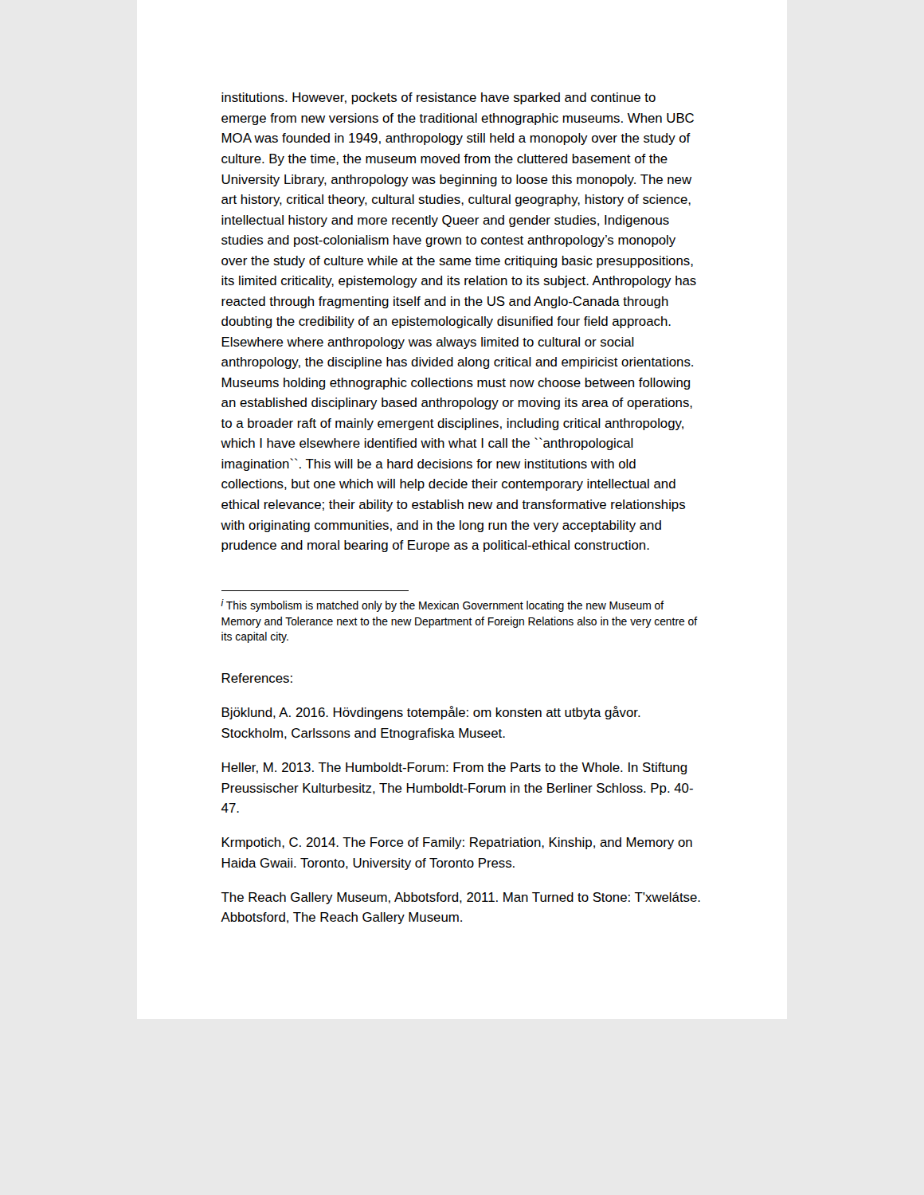institutions. However, pockets of resistance have sparked and continue to emerge from new versions of the traditional ethnographic museums. When UBC MOA was founded in 1949, anthropology still held a monopoly over the study of culture. By the time, the museum moved from the cluttered basement of the University Library, anthropology was beginning to loose this monopoly. The new art history, critical theory, cultural studies, cultural geography, history of science, intellectual history and more recently Queer and gender studies, Indigenous studies and post-colonialism have grown to contest anthropology’s monopoly over the study of culture while at the same time critiquing basic presuppositions, its limited criticality, epistemology and its relation to its subject. Anthropology has reacted through fragmenting itself and in the US and Anglo-Canada through doubting the credibility of an epistemologically disunified four field approach. Elsewhere where anthropology was always limited to cultural or social anthropology, the discipline has divided along critical and empiricist orientations. Museums holding ethnographic collections must now choose between following an established disciplinary based anthropology or moving its area of operations, to a broader raft of mainly emergent disciplines, including critical anthropology, which I have elsewhere identified with what I call the ``anthropological imagination``. This will be a hard decisions for new institutions with old collections, but one which will help decide their contemporary intellectual and ethical relevance; their ability to establish new and transformative relationships with originating communities, and in the long run the very acceptability and prudence and moral bearing of Europe as a political-ethical construction.
i This symbolism is matched only by the Mexican Government locating the new Museum of Memory and Tolerance next to the new Department of Foreign Relations also in the very centre of its capital city.
References:
Bjöklund, A. 2016. Hövdingens totempåle: om konsten att utbyta gåvor. Stockholm, Carlssons and Etnografiska Museet.
Heller, M. 2013. The Humboldt-Forum: From the Parts to the Whole. In Stiftung Preussischer Kulturbesitz, The Humboldt-Forum in the Berliner Schloss. Pp. 40-47.
Krmpotich, C. 2014. The Force of Family: Repatriation, Kinship, and Memory on Haida Gwaii. Toronto, University of Toronto Press.
The Reach Gallery Museum, Abbotsford, 2011. Man Turned to Stone: T'xwelátse. Abbotsford, The Reach Gallery Museum.